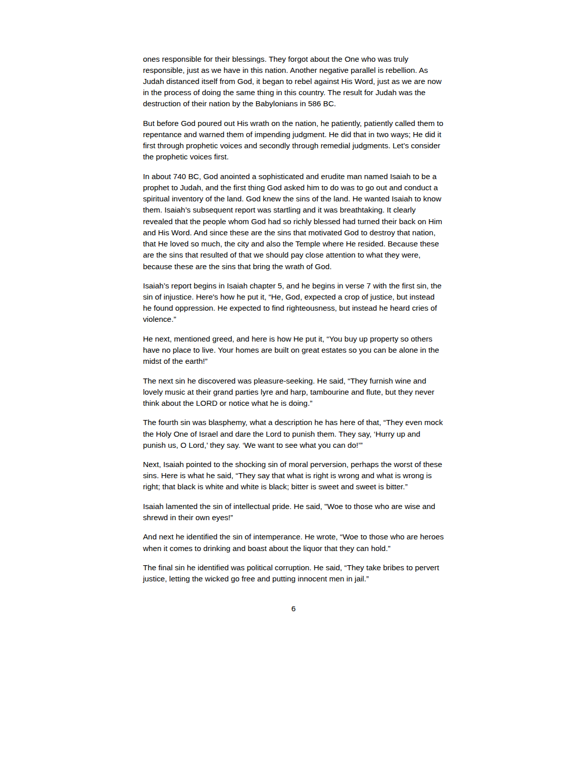ones responsible for their blessings. They forgot about the One who was truly responsible, just as we have in this nation. Another negative parallel is rebellion. As Judah distanced itself from God, it began to rebel against His Word, just as we are now in the process of doing the same thing in this country. The result for Judah was the destruction of their nation by the Babylonians in 586 BC.
But before God poured out His wrath on the nation, he patiently, patiently called them to repentance and warned them of impending judgment. He did that in two ways; He did it first through prophetic voices and secondly through remedial judgments. Let’s consider the prophetic voices first.
In about 740 BC, God anointed a sophisticated and erudite man named Isaiah to be a prophet to Judah, and the first thing God asked him to do was to go out and conduct a spiritual inventory of the land. God knew the sins of the land. He wanted Isaiah to know them. Isaiah’s subsequent report was startling and it was breathtaking. It clearly revealed that the people whom God had so richly blessed had turned their back on Him and His Word. And since these are the sins that motivated God to destroy that nation, that He loved so much, the city and also the Temple where He resided. Because these are the sins that resulted of that we should pay close attention to what they were, because these are the sins that bring the wrath of God.
Isaiah’s report begins in Isaiah chapter 5, and he begins in verse 7 with the first sin, the sin of injustice. Here's how he put it, “He, God, expected a crop of justice, but instead he found oppression. He expected to find righteousness, but instead he heard cries of violence.”
He next, mentioned greed, and here is how He put it, “You buy up property so others have no place to live. Your homes are built on great estates so you can be alone in the midst of the earth!”
The next sin he discovered was pleasure-seeking. He said, “They furnish wine and lovely music at their grand parties lyre and harp, tambourine and flute, but they never think about the LORD or notice what he is doing.”
The fourth sin was blasphemy, what a description he has here of that, “They even mock the Holy One of Israel and dare the Lord to punish them. They say, ‘Hurry up and punish us, O Lord,’ they say. ‘We want to see what you can do!’”
Next, Isaiah pointed to the shocking sin of moral perversion, perhaps the worst of these sins. Here is what he said, “They say that what is right is wrong and what is wrong is right; that black is white and white is black; bitter is sweet and sweet is bitter.”
Isaiah lamented the sin of intellectual pride. He said, "Woe to those who are wise and shrewd in their own eyes!”
And next he identified the sin of intemperance. He wrote, “Woe to those who are heroes when it comes to drinking and boast about the liquor that they can hold.”
The final sin he identified was political corruption. He said, “They take bribes to pervert justice, letting the wicked go free and putting innocent men in jail.”
6